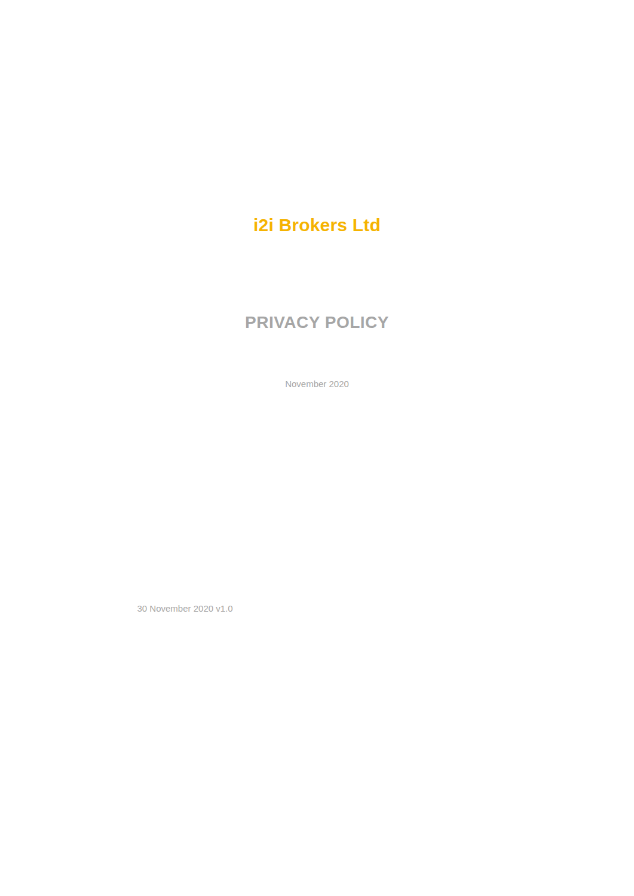i2i Brokers Ltd
PRIVACY POLICY
November 2020
30 November 2020 v1.0